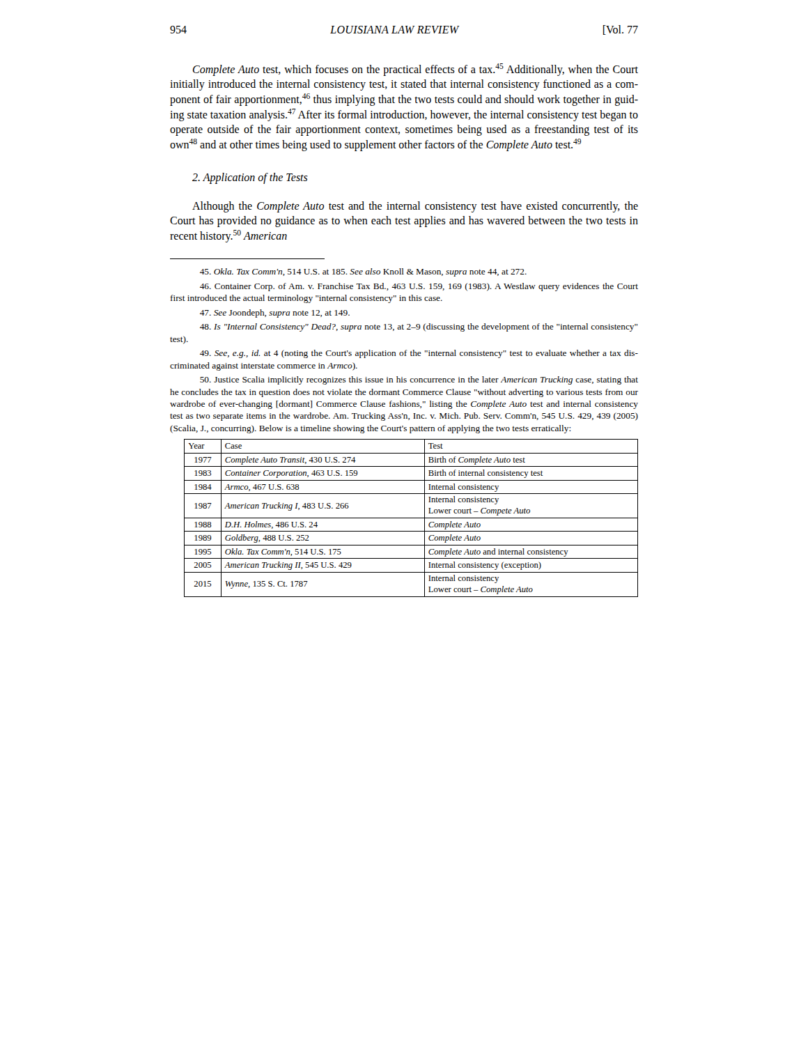954 LOUISIANA LAW REVIEW [Vol. 77
Complete Auto test, which focuses on the practical effects of a tax.45 Additionally, when the Court initially introduced the internal consistency test, it stated that internal consistency functioned as a component of fair apportionment,46 thus implying that the two tests could and should work together in guiding state taxation analysis.47 After its formal introduction, however, the internal consistency test began to operate outside of the fair apportionment context, sometimes being used as a freestanding test of its own48 and at other times being used to supplement other factors of the Complete Auto test.49
2. Application of the Tests
Although the Complete Auto test and the internal consistency test have existed concurrently, the Court has provided no guidance as to when each test applies and has wavered between the two tests in recent history.50 American
45. Okla. Tax Comm'n, 514 U.S. at 185. See also Knoll & Mason, supra note 44, at 272.
46. Container Corp. of Am. v. Franchise Tax Bd., 463 U.S. 159, 169 (1983). A Westlaw query evidences the Court first introduced the actual terminology "internal consistency" in this case.
47. See Joondeph, supra note 12, at 149.
48. Is "Internal Consistency" Dead?, supra note 13, at 2–9 (discussing the development of the "internal consistency" test).
49. See, e.g., id. at 4 (noting the Court's application of the "internal consistency" test to evaluate whether a tax discriminated against interstate commerce in Armco).
50. Justice Scalia implicitly recognizes this issue in his concurrence in the later American Trucking case, stating that he concludes the tax in question does not violate the dormant Commerce Clause "without adverting to various tests from our wardrobe of ever-changing [dormant] Commerce Clause fashions," listing the Complete Auto test and internal consistency test as two separate items in the wardrobe. Am. Trucking Ass'n, Inc. v. Mich. Pub. Serv. Comm'n, 545 U.S. 429, 439 (2005) (Scalia, J., concurring). Below is a timeline showing the Court's pattern of applying the two tests erratically:
| Year | Case | Test |
| --- | --- | --- |
| 1977 | Complete Auto Transit , 430 U.S. 274 | Birth of Complete Auto test |
| 1983 | Container Corporation , 463 U.S. 159 | Birth of internal consistency test |
| 1984 | Armco , 467 U.S. 638 | Internal consistency |
| 1987 | American Trucking I , 483 U.S. 266 | Internal consistency Lower court – Compete Auto |
| 1988 | D.H. Holmes , 486 U.S. 24 | Complete Auto |
| 1989 | Goldberg , 488 U.S. 252 | Complete Auto |
| 1995 | Okla. Tax Comm'n , 514 U.S. 175 | Complete Auto and internal consistency |
| 2005 | American Trucking II , 545 U.S. 429 | Internal consistency (exception) |
| 2015 | Wynne , 135 S. Ct. 1787 | Internal consistency Lower court – Complete Auto |